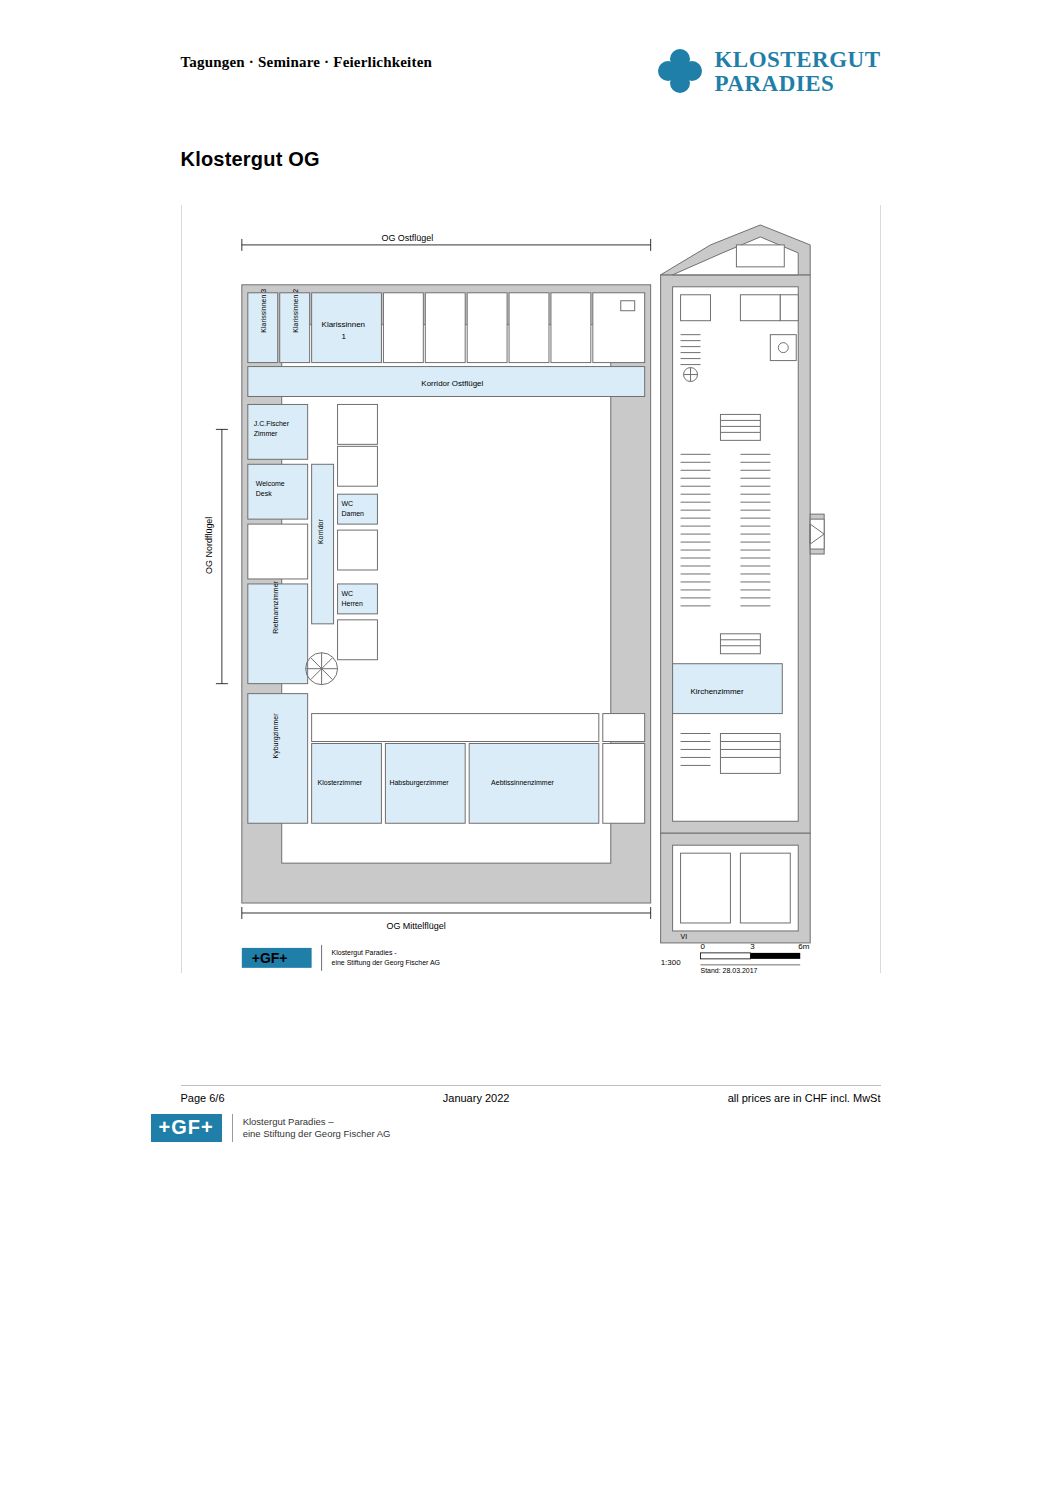Tagungen · Seminare · Feierlichkeiten
KLOSTERGUT
PARADIES
Klostergut OG
OG Ostflügel OG Nordflügel OG Mittelflügel Klarissinnen 3 Klarissinnen 2 Klarissinnen 1 Korridor Ostflügel J.C.Fischer Zimmer Welcome Desk Rietmannzimmer Korridor WC Damen WC Herren Kyburgzimmer Klosterzimmer Habsburgerzimmer Aebtissinnenzimmer Kirchenzimmer VI +GF+ Klostergut Paradies - eine Stiftung der Georg Fischer AG 0 3 6m 1:300 Stand: 28.03.2017
Page 6/6 January 2022 all prices are in CHF incl. MwSt
+GF+
Klostergut Paradies –
eine Stiftung der Georg Fischer AG